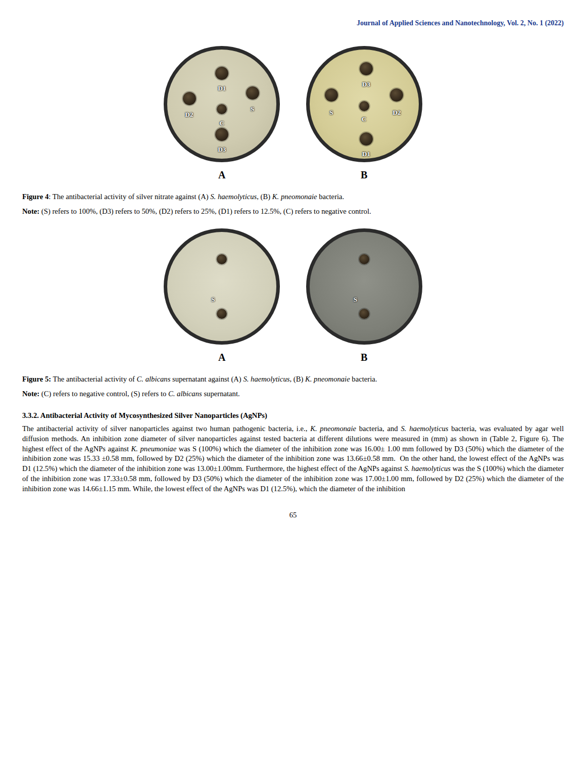Journal of Applied Sciences and Nanotechnology, Vol. 2, No. 1 (2022)
D1
D2
D3
C
S
A
D3
S
D2
C
D1
B
Figure 4: The antibacterial activity of silver nitrate against (A) S. haemolyticus, (B) K. pneomonaie bacteria.
Note: (S) refers to 100%, (D3) refers to 50%, (D2) refers to 25%, (D1) refers to 12.5%, (C) refers to negative control.
S
A
S
B
Figure 5: The antibacterial activity of C. albicans supernatant against (A) S. haemolyticus, (B) K. pneomonaie bacteria.
Note: (C) refers to negative control, (S) refers to C. albicans supernatant.
3.3.2. Antibacterial Activity of Mycosynthesized Silver Nanoparticles (AgNPs)
The antibacterial activity of silver nanoparticles against two human pathogenic bacteria, i.e., K. pneomonaie bacteria, and S. haemolyticus bacteria, was evaluated by agar well diffusion methods. An inhibition zone diameter of silver nanoparticles against tested bacteria at different dilutions were measured in (mm) as shown in (Table 2, Figure 6). The highest effect of the AgNPs against K. pneumoniae was S (100%) which the diameter of the inhibition zone was 16.00± 1.00 mm followed by D3 (50%) which the diameter of the inhibition zone was 15.33 ±0.58 mm, followed by D2 (25%) which the diameter of the inhibition zone was 13.66±0.58 mm. On the other hand, the lowest effect of the AgNPs was D1 (12.5%) which the diameter of the inhibition zone was 13.00±1.00mm. Furthermore, the highest effect of the AgNPs against S. haemolyticus was the S (100%) which the diameter of the inhibition zone was 17.33±0.58 mm, followed by D3 (50%) which the diameter of the inhibition zone was 17.00±1.00 mm, followed by D2 (25%) which the diameter of the inhibition zone was 14.66±1.15 mm. While, the lowest effect of the AgNPs was D1 (12.5%), which the diameter of the inhibition
65